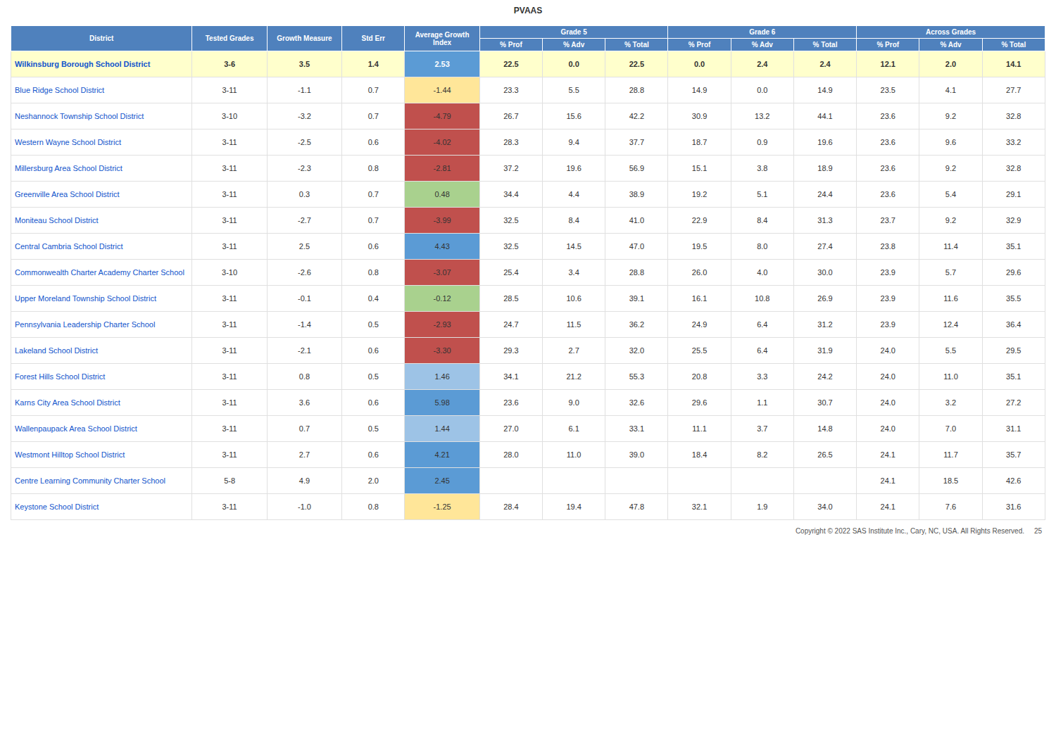PVAAS
| District | Tested Grades | Growth Measure | Std Err | Average Growth Index | Grade 5 | Grade 6 | Across Grades |
| --- | --- | --- | --- | --- | --- | --- | --- |
| % Prof | % Adv | % Total | % Prof | % Adv | % Total | % Prof | % Adv | % Total |
| Wilkinsburg Borough School District | 3-6 | 3.5 | 1.4 | 2.53 | 22.5 | 0.0 | 22.5 | 0.0 | 2.4 | 2.4 | 12.1 | 2.0 | 14.1 |
| Blue Ridge School District | 3-11 | -1.1 | 0.7 | -1.44 | 23.3 | 5.5 | 28.8 | 14.9 | 0.0 | 14.9 | 23.5 | 4.1 | 27.7 |
| Neshannock Township School District | 3-10 | -3.2 | 0.7 | -4.79 | 26.7 | 15.6 | 42.2 | 30.9 | 13.2 | 44.1 | 23.6 | 9.2 | 32.8 |
| Western Wayne School District | 3-11 | -2.5 | 0.6 | -4.02 | 28.3 | 9.4 | 37.7 | 18.7 | 0.9 | 19.6 | 23.6 | 9.6 | 33.2 |
| Millersburg Area School District | 3-11 | -2.3 | 0.8 | -2.81 | 37.2 | 19.6 | 56.9 | 15.1 | 3.8 | 18.9 | 23.6 | 9.2 | 32.8 |
| Greenville Area School District | 3-11 | 0.3 | 0.7 | 0.48 | 34.4 | 4.4 | 38.9 | 19.2 | 5.1 | 24.4 | 23.6 | 5.4 | 29.1 |
| Moniteau School District | 3-11 | -2.7 | 0.7 | -3.99 | 32.5 | 8.4 | 41.0 | 22.9 | 8.4 | 31.3 | 23.7 | 9.2 | 32.9 |
| Central Cambria School District | 3-11 | 2.5 | 0.6 | 4.43 | 32.5 | 14.5 | 47.0 | 19.5 | 8.0 | 27.4 | 23.8 | 11.4 | 35.1 |
| Commonwealth Charter Academy Charter School | 3-10 | -2.6 | 0.8 | -3.07 | 25.4 | 3.4 | 28.8 | 26.0 | 4.0 | 30.0 | 23.9 | 5.7 | 29.6 |
| Upper Moreland Township School District | 3-11 | -0.1 | 0.4 | -0.12 | 28.5 | 10.6 | 39.1 | 16.1 | 10.8 | 26.9 | 23.9 | 11.6 | 35.5 |
| Pennsylvania Leadership Charter School | 3-11 | -1.4 | 0.5 | -2.93 | 24.7 | 11.5 | 36.2 | 24.9 | 6.4 | 31.2 | 23.9 | 12.4 | 36.4 |
| Lakeland School District | 3-11 | -2.1 | 0.6 | -3.30 | 29.3 | 2.7 | 32.0 | 25.5 | 6.4 | 31.9 | 24.0 | 5.5 | 29.5 |
| Forest Hills School District | 3-11 | 0.8 | 0.5 | 1.46 | 34.1 | 21.2 | 55.3 | 20.8 | 3.3 | 24.2 | 24.0 | 11.0 | 35.1 |
| Karns City Area School District | 3-11 | 3.6 | 0.6 | 5.98 | 23.6 | 9.0 | 32.6 | 29.6 | 1.1 | 30.7 | 24.0 | 3.2 | 27.2 |
| Wallenpaupack Area School District | 3-11 | 0.7 | 0.5 | 1.44 | 27.0 | 6.1 | 33.1 | 11.1 | 3.7 | 14.8 | 24.0 | 7.0 | 31.1 |
| Westmont Hilltop School District | 3-11 | 2.7 | 0.6 | 4.21 | 28.0 | 11.0 | 39.0 | 18.4 | 8.2 | 26.5 | 24.1 | 11.7 | 35.7 |
| Centre Learning Community Charter School | 5-8 | 4.9 | 2.0 | 2.45 | | | | | | | 24.1 | 18.5 | 42.6 |
| Keystone School District | 3-11 | -1.0 | 0.8 | -1.25 | 28.4 | 19.4 | 47.8 | 32.1 | 1.9 | 34.0 | 24.1 | 7.6 | 31.6 |
Copyright © 2022 SAS Institute Inc., Cary, NC, USA. All Rights Reserved. 25